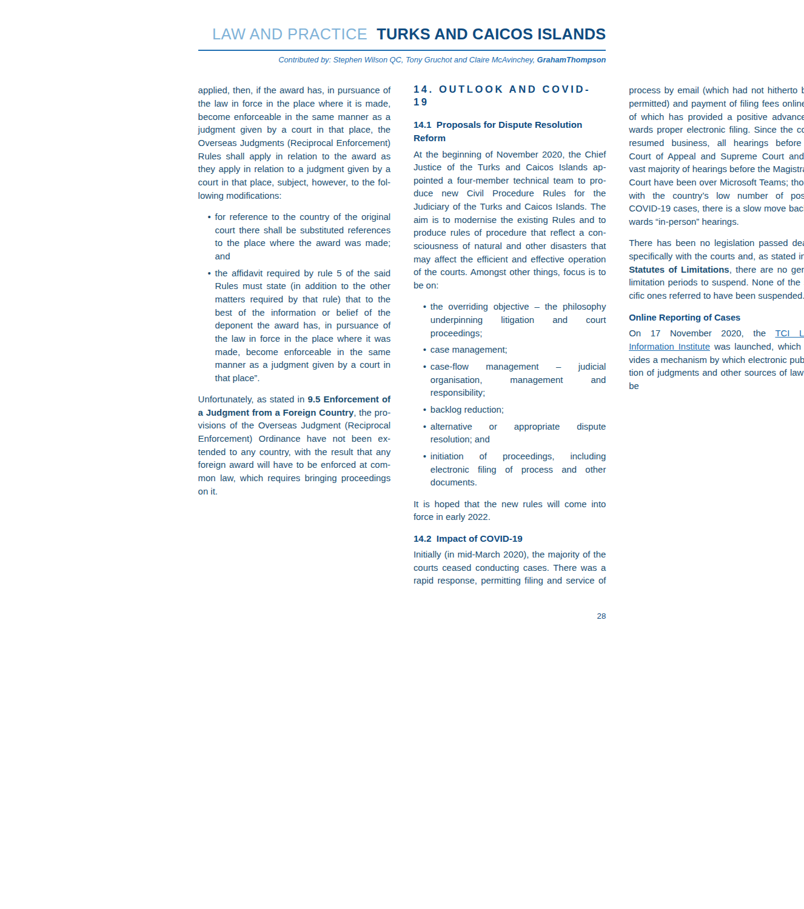LAW AND PRACTICE TURKS AND CAICOS ISLANDS
Contributed by: Stephen Wilson QC, Tony Gruchot and Claire McAvinchey, GrahamThompson
applied, then, if the award has, in pursuance of the law in force in the place where it is made, become enforceable in the same manner as a judgment given by a court in that place, the Overseas Judgments (Reciprocal Enforcement) Rules shall apply in relation to the award as they apply in relation to a judgment given by a court in that place, subject, however, to the following modifications:
for reference to the country of the original court there shall be substituted references to the place where the award was made; and
the affidavit required by rule 5 of the said Rules must state (in addition to the other matters required by that rule) that to the best of the information or belief of the deponent the award has, in pursuance of the law in force in the place where it was made, become enforceable in the same manner as a judgment given by a court in that place”.
Unfortunately, as stated in 9.5 Enforcement of a Judgment from a Foreign Country, the provisions of the Overseas Judgment (Reciprocal Enforcement) Ordinance have not been extended to any country, with the result that any foreign award will have to be enforced at common law, which requires bringing proceedings on it.
14. OUTLOOK AND COVID-19
14.1 Proposals for Dispute Resolution Reform
At the beginning of November 2020, the Chief Justice of the Turks and Caicos Islands appointed a four-member technical team to produce new Civil Procedure Rules for the Judiciary of the Turks and Caicos Islands. The aim is to modernise the existing Rules and to produce rules of procedure that reflect a consciousness of natural and other disasters that may affect the efficient and effective operation of the courts. Amongst other things, focus is to be on:
the overriding objective – the philosophy underpinning litigation and court proceedings;
case management;
case-flow management – judicial organisation, management and responsibility;
backlog reduction;
alternative or appropriate dispute resolution; and
initiation of proceedings, including electronic filing of process and other documents.
It is hoped that the new rules will come into force in early 2022.
14.2 Impact of COVID-19
Initially (in mid-March 2020), the majority of the courts ceased conducting cases. There was a rapid response, permitting filing and service of process by email (which had not hitherto been permitted) and payment of filing fees online, all of which has provided a positive advance towards proper electronic filing. Since the courts resumed business, all hearings before the Court of Appeal and Supreme Court and the vast majority of hearings before the Magistrate’s Court have been over Microsoft Teams; though, with the country’s low number of positive COVID-19 cases, there is a slow move back towards “in-person” hearings.
There has been no legislation passed dealing specifically with the courts and, as stated in 3.2 Statutes of Limitations, there are no general limitation periods to suspend. None of the specific ones referred to have been suspended.
Online Reporting of Cases
On 17 November 2020, the TCI Legal Information Institute was launched, which provides a mechanism by which electronic publication of judgments and other sources of law can be
28